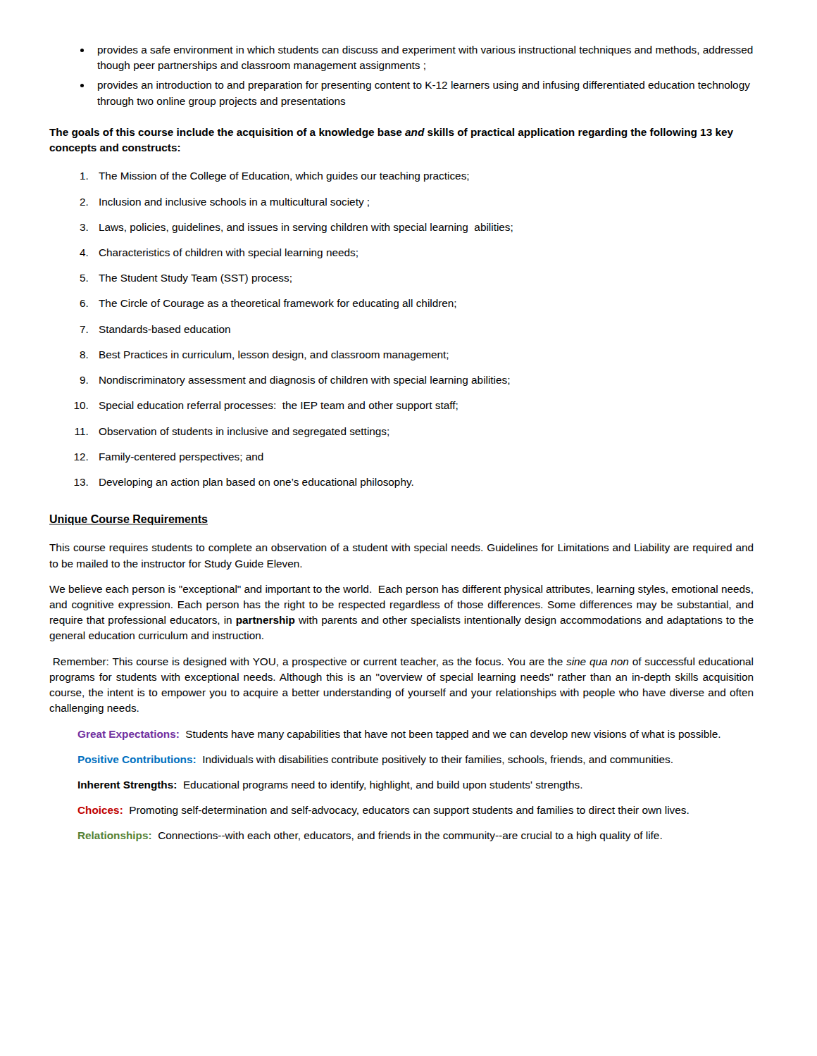provides a safe environment in which students can discuss and experiment with various instructional techniques and methods, addressed though peer partnerships and classroom management assignments ;
provides an introduction to and preparation for presenting content to K-12 learners using and infusing differentiated education technology through two online group projects and presentations
The goals of this course include the acquisition of a knowledge base and skills of practical application regarding the following 13 key concepts and constructs:
The Mission of the College of Education, which guides our teaching practices;
Inclusion and inclusive schools in a multicultural society ;
Laws, policies, guidelines, and issues in serving children with special learning abilities;
Characteristics of children with special learning needs;
The Student Study Team (SST) process;
The Circle of Courage as a theoretical framework for educating all children;
Standards-based education
Best Practices in curriculum, lesson design, and classroom management;
Nondiscriminatory assessment and diagnosis of children with special learning abilities;
Special education referral processes: the IEP team and other support staff;
Observation of students in inclusive and segregated settings;
Family-centered perspectives; and
Developing an action plan based on one’s educational philosophy.
Unique Course Requirements
This course requires students to complete an observation of a student with special needs. Guidelines for Limitations and Liability are required and to be mailed to the instructor for Study Guide Eleven.
We believe each person is "exceptional" and important to the world. Each person has different physical attributes, learning styles, emotional needs, and cognitive expression. Each person has the right to be respected regardless of those differences. Some differences may be substantial, and require that professional educators, in partnership with parents and other specialists intentionally design accommodations and adaptations to the general education curriculum and instruction.
Remember: This course is designed with YOU, a prospective or current teacher, as the focus. You are the sine qua non of successful educational programs for students with exceptional needs. Although this is an "overview of special learning needs" rather than an in-depth skills acquisition course, the intent is to empower you to acquire a better understanding of yourself and your relationships with people who have diverse and often challenging needs.
Great Expectations: Students have many capabilities that have not been tapped and we can develop new visions of what is possible.
Positive Contributions: Individuals with disabilities contribute positively to their families, schools, friends, and communities.
Inherent Strengths: Educational programs need to identify, highlight, and build upon students' strengths.
Choices: Promoting self-determination and self-advocacy, educators can support students and families to direct their own lives.
Relationships: Connections--with each other, educators, and friends in the community--are crucial to a high quality of life.